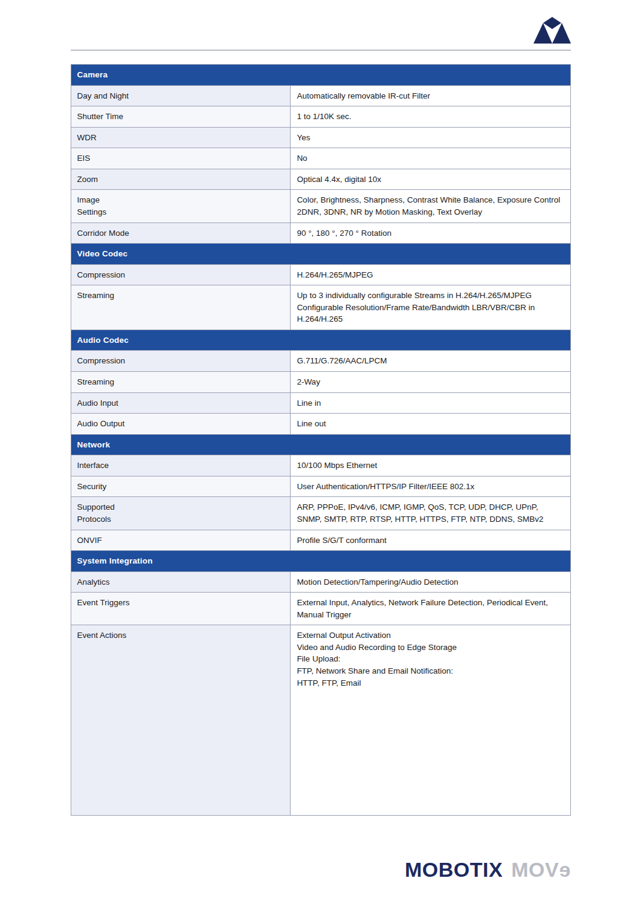| Camera |
| --- |
| Day and Night | Automatically removable IR-cut Filter |
| Shutter Time | 1 to 1/10K sec. |
| WDR | Yes |
| EIS | No |
| Zoom | Optical 4.4x, digital 10x |
| Image Settings | Color, Brightness, Sharpness, Contrast White Balance, Exposure Control 2DNR, 3DNR, NR by Motion Masking, Text Overlay |
| Corridor Mode | 90 °, 180 °, 270 ° Rotation |
| Video Codec |
| Compression | H.264/H.265/MJPEG |
| Streaming | Up to 3 individually configurable Streams in H.264/H.265/MJPEG Configurable Resolution/Frame Rate/Bandwidth LBR/VBR/CBR in H.264/H.265 |
| Audio Codec |
| Compression | G.711/G.726/AAC/LPCM |
| Streaming | 2-Way |
| Audio Input | Line in |
| Audio Output | Line out |
| Network |
| Interface | 10/100 Mbps Ethernet |
| Security | User Authentication/HTTPS/IP Filter/IEEE 802.1x |
| Supported Protocols | ARP, PPPoE, IPv4/v6, ICMP, IGMP, QoS, TCP, UDP, DHCP, UPnP, SNMP, SMTP, RTP, RTSP, HTTP, HTTPS, FTP, NTP, DDNS, SMBv2 |
| ONVIF | Profile S/G/T conformant |
| System Integration |
| Analytics | Motion Detection/Tampering/Audio Detection |
| Event Triggers | External Input, Analytics, Network Failure Detection, Periodical Event, Manual Trigger |
| Event Actions | External Output Activation Video and Audio Recording to Edge Storage File Upload: FTP, Network Share and Email Notification: HTTP, FTP, Email |
MOBOTIX MOVe